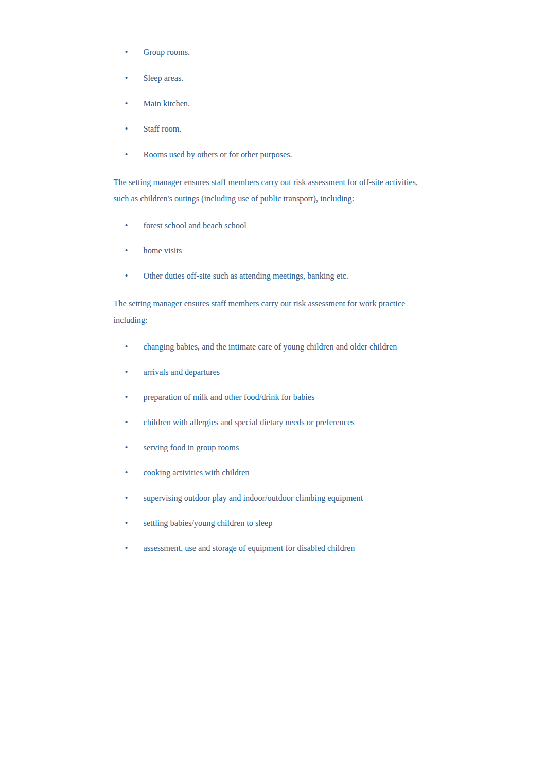Group rooms.
Sleep areas.
Main kitchen.
Staff room.
Rooms used by others or for other purposes.
The setting manager ensures staff members carry out risk assessment for off-site activities, such as children's outings (including use of public transport), including:
forest school and beach school
home visits
Other duties off-site such as attending meetings, banking etc.
The setting manager ensures staff members carry out risk assessment for work practice including:
changing babies, and the intimate care of young children and older children
arrivals and departures
preparation of milk and other food/drink for babies
children with allergies and special dietary needs or preferences
serving food in group rooms
cooking activities with children
supervising outdoor play and indoor/outdoor climbing equipment
settling babies/young children to sleep
assessment, use and storage of equipment for disabled children